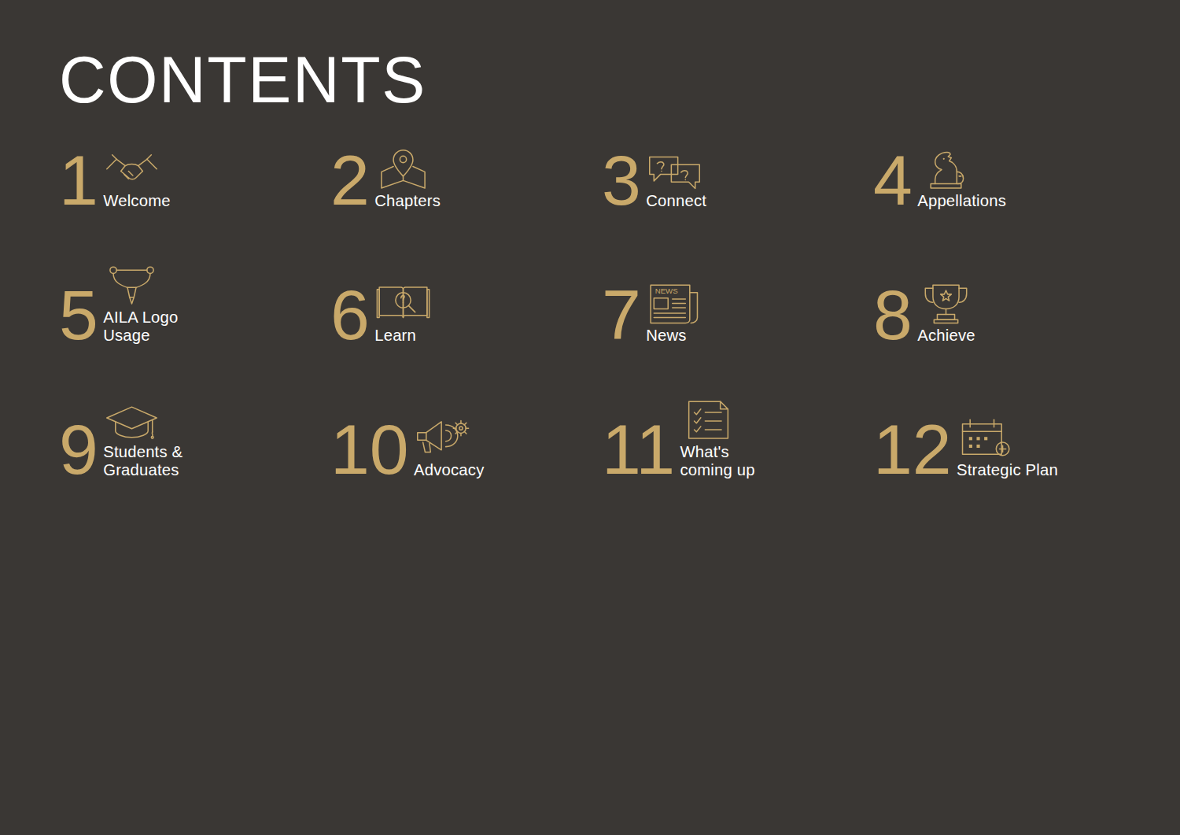CONTENTS
1
Welcome
2
Chapters
3
Connect
4
Appellations
5
AILA Logo
Usage
6
Learn
7
NEWS News
8
Achieve
9
Students &
Graduates
10
Advocacy
11
What's
coming up
12
Strategic Plan